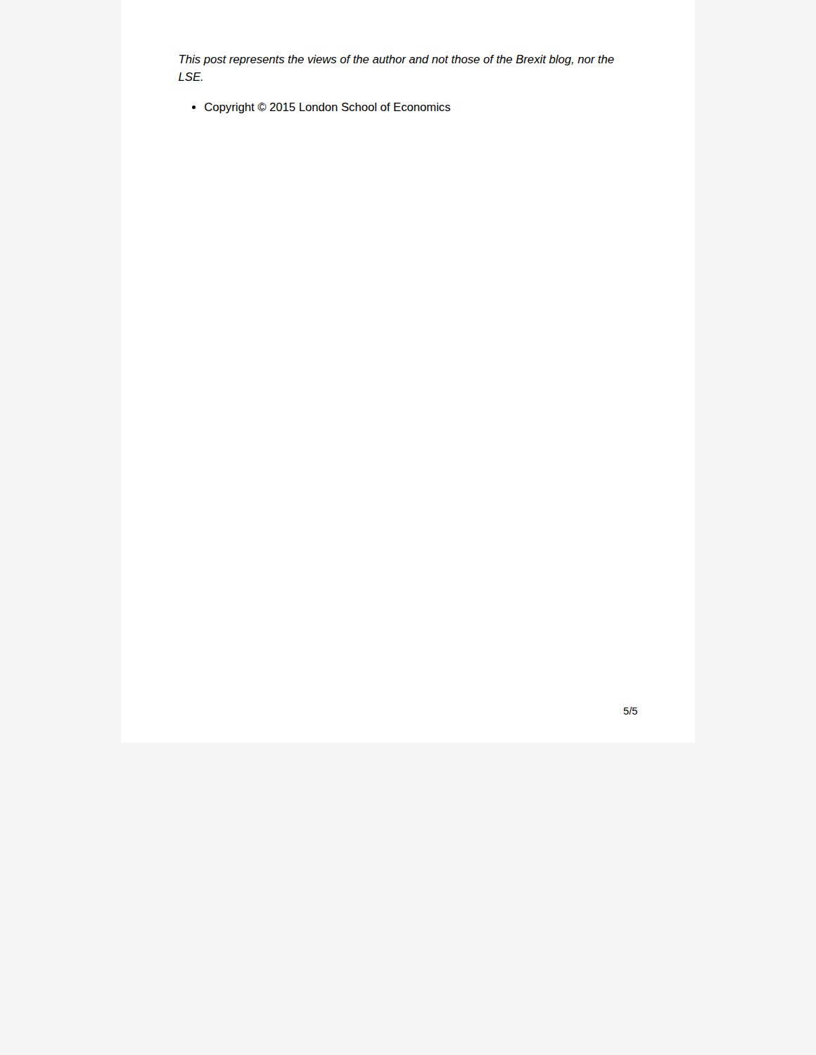This post represents the views of the author and not those of the Brexit blog, nor the LSE.
Copyright © 2015 London School of Economics
5/5